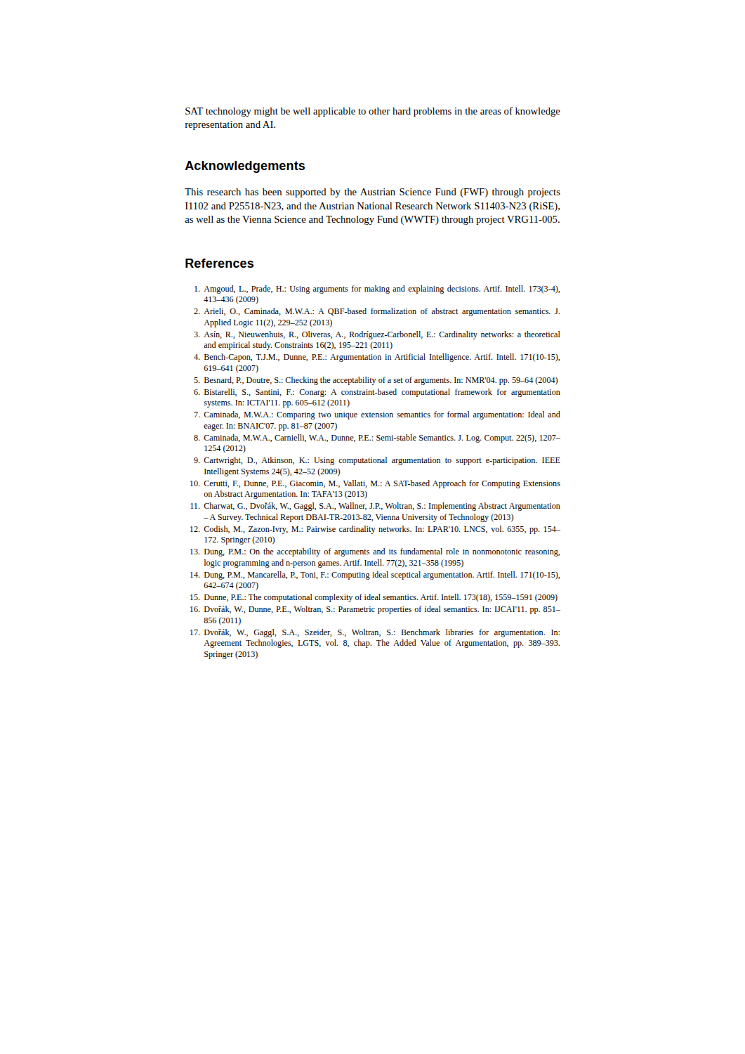SAT technology might be well applicable to other hard problems in the areas of knowledge representation and AI.
Acknowledgements
This research has been supported by the Austrian Science Fund (FWF) through projects I1102 and P25518-N23, and the Austrian National Research Network S11403-N23 (RiSE), as well as the Vienna Science and Technology Fund (WWTF) through project VRG11-005.
References
Amgoud, L., Prade, H.: Using arguments for making and explaining decisions. Artif. Intell. 173(3-4), 413–436 (2009)
Arieli, O., Caminada, M.W.A.: A QBF-based formalization of abstract argumentation semantics. J. Applied Logic 11(2), 229–252 (2013)
Asín, R., Nieuwenhuis, R., Oliveras, A., Rodríguez-Carbonell, E.: Cardinality networks: a theoretical and empirical study. Constraints 16(2), 195–221 (2011)
Bench-Capon, T.J.M., Dunne, P.E.: Argumentation in Artificial Intelligence. Artif. Intell. 171(10-15), 619–641 (2007)
Besnard, P., Doutre, S.: Checking the acceptability of a set of arguments. In: NMR'04. pp. 59–64 (2004)
Bistarelli, S., Santini, F.: Conarg: A constraint-based computational framework for argumentation systems. In: ICTAI'11. pp. 605–612 (2011)
Caminada, M.W.A.: Comparing two unique extension semantics for formal argumentation: Ideal and eager. In: BNAIC'07. pp. 81–87 (2007)
Caminada, M.W.A., Carnielli, W.A., Dunne, P.E.: Semi-stable Semantics. J. Log. Comput. 22(5), 1207–1254 (2012)
Cartwright, D., Atkinson, K.: Using computational argumentation to support e-participation. IEEE Intelligent Systems 24(5), 42–52 (2009)
Cerutti, F., Dunne, P.E., Giacomin, M., Vallati, M.: A SAT-based Approach for Computing Extensions on Abstract Argumentation. In: TAFA'13 (2013)
Charwat, G., Dvořák, W., Gaggl, S.A., Wallner, J.P., Woltran, S.: Implementing Abstract Argumentation – A Survey. Technical Report DBAI-TR-2013-82, Vienna University of Technology (2013)
Codish, M., Zazon-Ivry, M.: Pairwise cardinality networks. In: LPAR'10. LNCS, vol. 6355, pp. 154–172. Springer (2010)
Dung, P.M.: On the acceptability of arguments and its fundamental role in nonmonotonic reasoning, logic programming and n-person games. Artif. Intell. 77(2), 321–358 (1995)
Dung, P.M., Mancarella, P., Toni, F.: Computing ideal sceptical argumentation. Artif. Intell. 171(10-15), 642–674 (2007)
Dunne, P.E.: The computational complexity of ideal semantics. Artif. Intell. 173(18), 1559–1591 (2009)
Dvořák, W., Dunne, P.E., Woltran, S.: Parametric properties of ideal semantics. In: IJCAI'11. pp. 851–856 (2011)
Dvořák, W., Gaggl, S.A., Szeider, S., Woltran, S.: Benchmark libraries for argumentation. In: Agreement Technologies, LGTS, vol. 8, chap. The Added Value of Argumentation, pp. 389–393. Springer (2013)